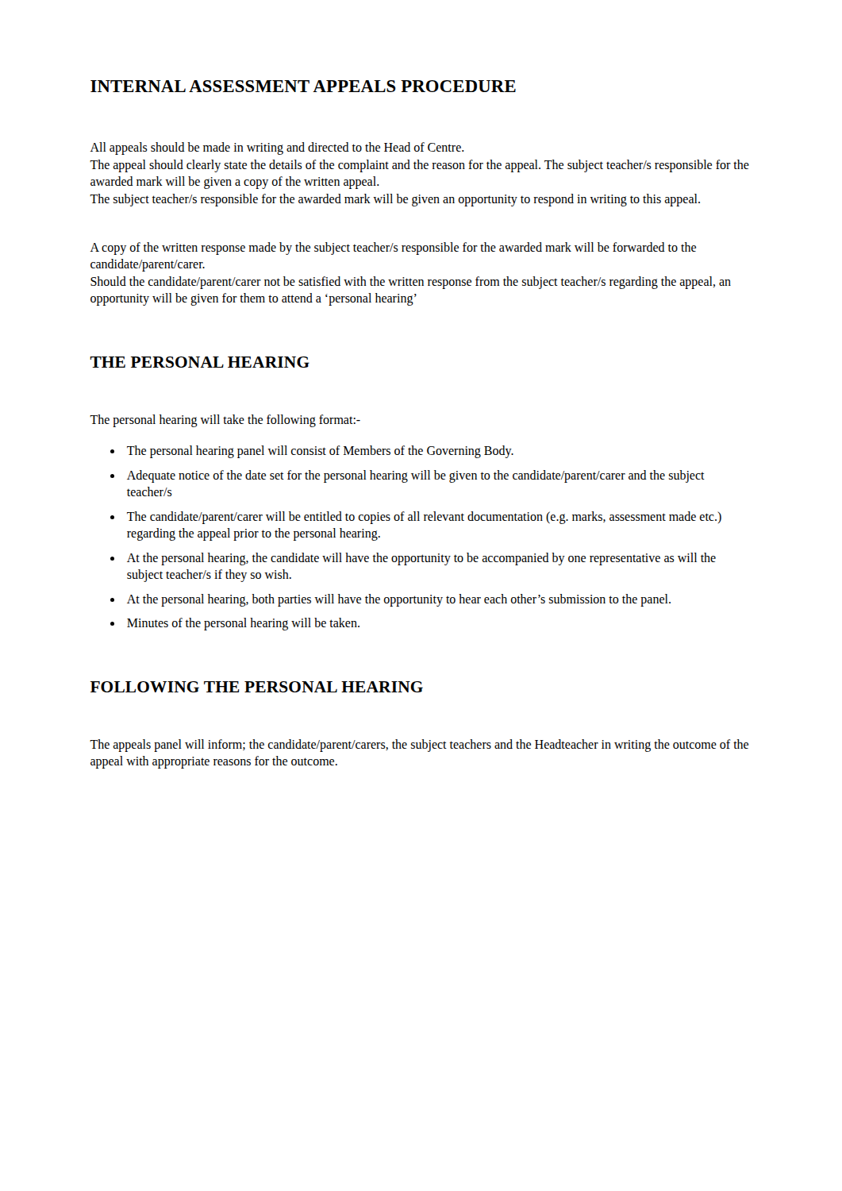INTERNAL ASSESSMENT APPEALS PROCEDURE
All appeals should be made in writing and directed to the Head of Centre.
The appeal should clearly state the details of the complaint and the reason for the appeal. The subject teacher/s responsible for the awarded mark will be given a copy of the written appeal.
The subject teacher/s responsible for the awarded mark will be given an opportunity to respond in writing to this appeal.
A copy of the written response made by the subject teacher/s responsible for the awarded mark will be forwarded to the candidate/parent/carer.
Should the candidate/parent/carer not be satisfied with the written response from the subject teacher/s regarding the appeal, an opportunity will be given for them to attend a ‘personal hearing’
THE PERSONAL HEARING
The personal hearing will take the following format:-
The personal hearing panel will consist of Members of the Governing Body.
Adequate notice of the date set for the personal hearing will be given to the candidate/parent/carer and the subject teacher/s
The candidate/parent/carer will be entitled to copies of all relevant documentation (e.g. marks, assessment made etc.) regarding the appeal prior to the personal hearing.
At the personal hearing, the candidate will have the opportunity to be accompanied by one representative as will the subject teacher/s if they so wish.
At the personal hearing, both parties will have the opportunity to hear each other’s submission to the panel.
Minutes of the personal hearing will be taken.
FOLLOWING THE PERSONAL HEARING
The appeals panel will inform; the candidate/parent/carers, the subject teachers and the Headteacher in writing the outcome of the appeal with appropriate reasons for the outcome.